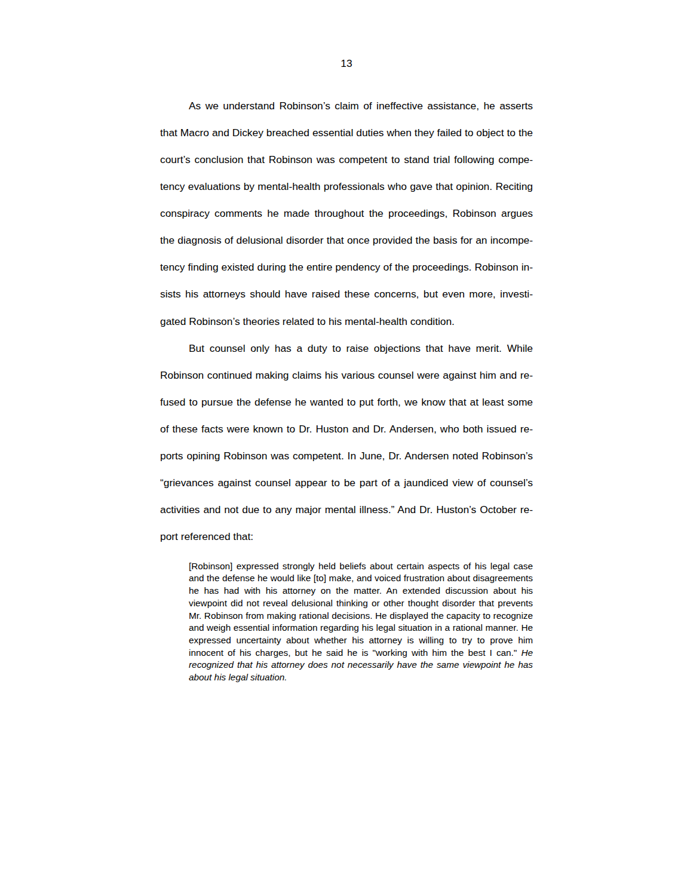13
As we understand Robinson’s claim of ineffective assistance, he asserts that Macro and Dickey breached essential duties when they failed to object to the court’s conclusion that Robinson was competent to stand trial following competency evaluations by mental-health professionals who gave that opinion. Reciting conspiracy comments he made throughout the proceedings, Robinson argues the diagnosis of delusional disorder that once provided the basis for an incompetency finding existed during the entire pendency of the proceedings. Robinson insists his attorneys should have raised these concerns, but even more, investigated Robinson’s theories related to his mental-health condition.
But counsel only has a duty to raise objections that have merit. While Robinson continued making claims his various counsel were against him and refused to pursue the defense he wanted to put forth, we know that at least some of these facts were known to Dr. Huston and Dr. Andersen, who both issued reports opining Robinson was competent. In June, Dr. Andersen noted Robinson’s “grievances against counsel appear to be part of a jaundiced view of counsel’s activities and not due to any major mental illness.” And Dr. Huston’s October report referenced that:
[Robinson] expressed strongly held beliefs about certain aspects of his legal case and the defense he would like [to] make, and voiced frustration about disagreements he has had with his attorney on the matter. An extended discussion about his viewpoint did not reveal delusional thinking or other thought disorder that prevents Mr. Robinson from making rational decisions. He displayed the capacity to recognize and weigh essential information regarding his legal situation in a rational manner. He expressed uncertainty about whether his attorney is willing to try to prove him innocent of his charges, but he said he is "working with him the best I can." He recognized that his attorney does not necessarily have the same viewpoint he has about his legal situation.